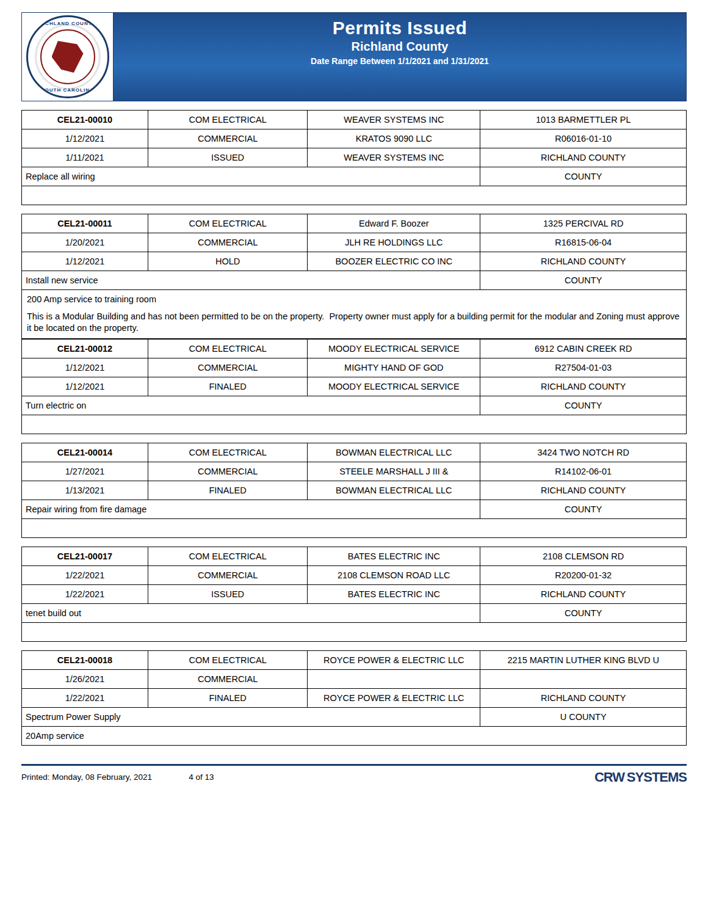RICHLAND COUNTY
SOUTH CAROLINA
Permits Issued
Richland County
Date Range Between 1/1/2021 and 1/31/2021
| CEL21-00010 | COM ELECTRICAL | WEAVER SYSTEMS INC | 1013 BARMETTLER PL |
| 1/12/2021 | COMMERCIAL | KRATOS 9090 LLC | R06016-01-10 |
| 1/11/2021 | ISSUED | WEAVER SYSTEMS INC | RICHLAND COUNTY |
| Replace all wiring | COUNTY |
| CEL21-00011 | COM ELECTRICAL | Edward F. Boozer | 1325 PERCIVAL RD |
| 1/20/2021 | COMMERCIAL | JLH RE HOLDINGS LLC | R16815-06-04 |
| 1/12/2021 | HOLD | BOOZER ELECTRIC CO INC | RICHLAND COUNTY |
| Install new service | COUNTY |
200 Amp service to training room
This is a Modular Building and has not been permitted to be on the property. Property owner must apply for a building permit for the modular and Zoning must approve it be located on the property.
| CEL21-00012 | COM ELECTRICAL | MOODY ELECTRICAL SERVICE | 6912 CABIN CREEK RD |
| 1/12/2021 | COMMERCIAL | MIGHTY HAND OF GOD | R27504-01-03 |
| 1/12/2021 | FINALED | MOODY ELECTRICAL SERVICE | RICHLAND COUNTY |
| Turn electric on | COUNTY |
| CEL21-00014 | COM ELECTRICAL | BOWMAN ELECTRICAL LLC | 3424 TWO NOTCH RD |
| 1/27/2021 | COMMERCIAL | STEELE MARSHALL J III & | R14102-06-01 |
| 1/13/2021 | FINALED | BOWMAN ELECTRICAL LLC | RICHLAND COUNTY |
| Repair wiring from fire damage | COUNTY |
| CEL21-00017 | COM ELECTRICAL | BATES ELECTRIC INC | 2108 CLEMSON RD |
| 1/22/2021 | COMMERCIAL | 2108 CLEMSON ROAD LLC | R20200-01-32 |
| 1/22/2021 | ISSUED | BATES ELECTRIC INC | RICHLAND COUNTY |
| tenet build out | COUNTY |
| CEL21-00018 | COM ELECTRICAL | ROYCE POWER & ELECTRIC LLC | 2215 MARTIN LUTHER KING BLVD U |
| 1/26/2021 | COMMERCIAL | | |
| 1/22/2021 | FINALED | ROYCE POWER & ELECTRIC LLC | RICHLAND COUNTY |
| Spectrum Power Supply | U COUNTY |
| 20Amp service |
Printed: Monday, 08 February, 2021
4 of 13
CRW SYSTEMS